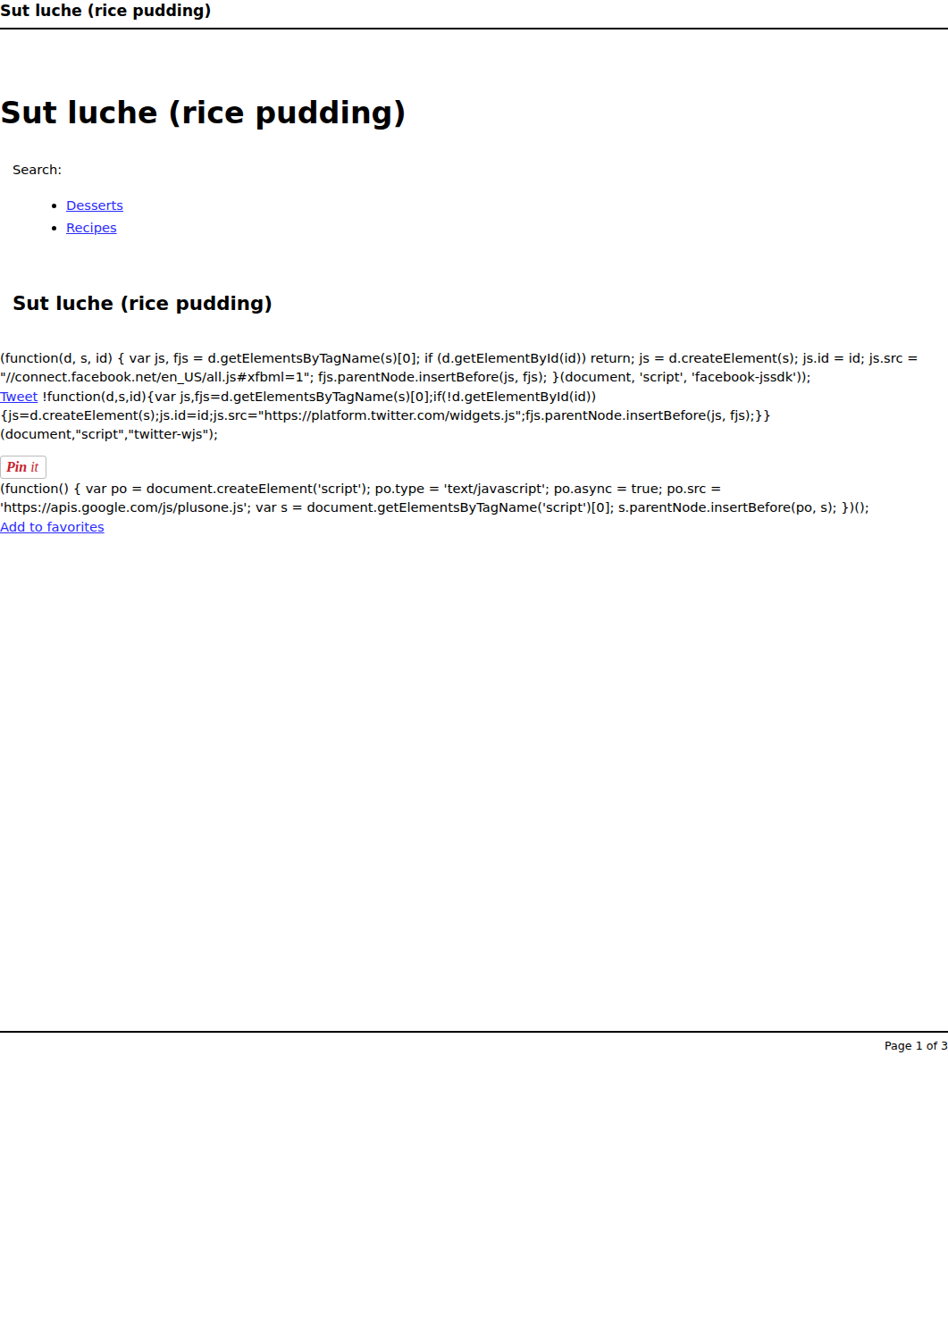Sut luche (rice pudding)
Sut luche (rice pudding)
Search:
Desserts
Recipes
Sut luche (rice pudding)
(function(d, s, id) { var js, fjs = d.getElementsByTagName(s)[0]; if (d.getElementById(id)) return; js = d.createElement(s); js.id = id; js.src = "//connect.facebook.net/en_US/all.js#xfbml=1"; fjs.parentNode.insertBefore(js, fjs); }(document, 'script', 'facebook-jssdk'));
Tweet !function(d,s,id){var js,fjs=d.getElementsByTagName(s)[0];if(!d.getElementById(id)){js=d.createElement(s);js.id=id;js.src="https://platform.twitter.com/widgets.js";fjs.parentNode.insertBefore(js, fjs);}}(document,"script","twitter-wjs");
Pin it
(function() { var po = document.createElement('script'); po.type = 'text/javascript'; po.async = true; po.src = 'https://apis.google.com/js/plusone.js'; var s = document.getElementsByTagName('script')[0]; s.parentNode.insertBefore(po, s); })();
Add to favorites
Page 1 of 3